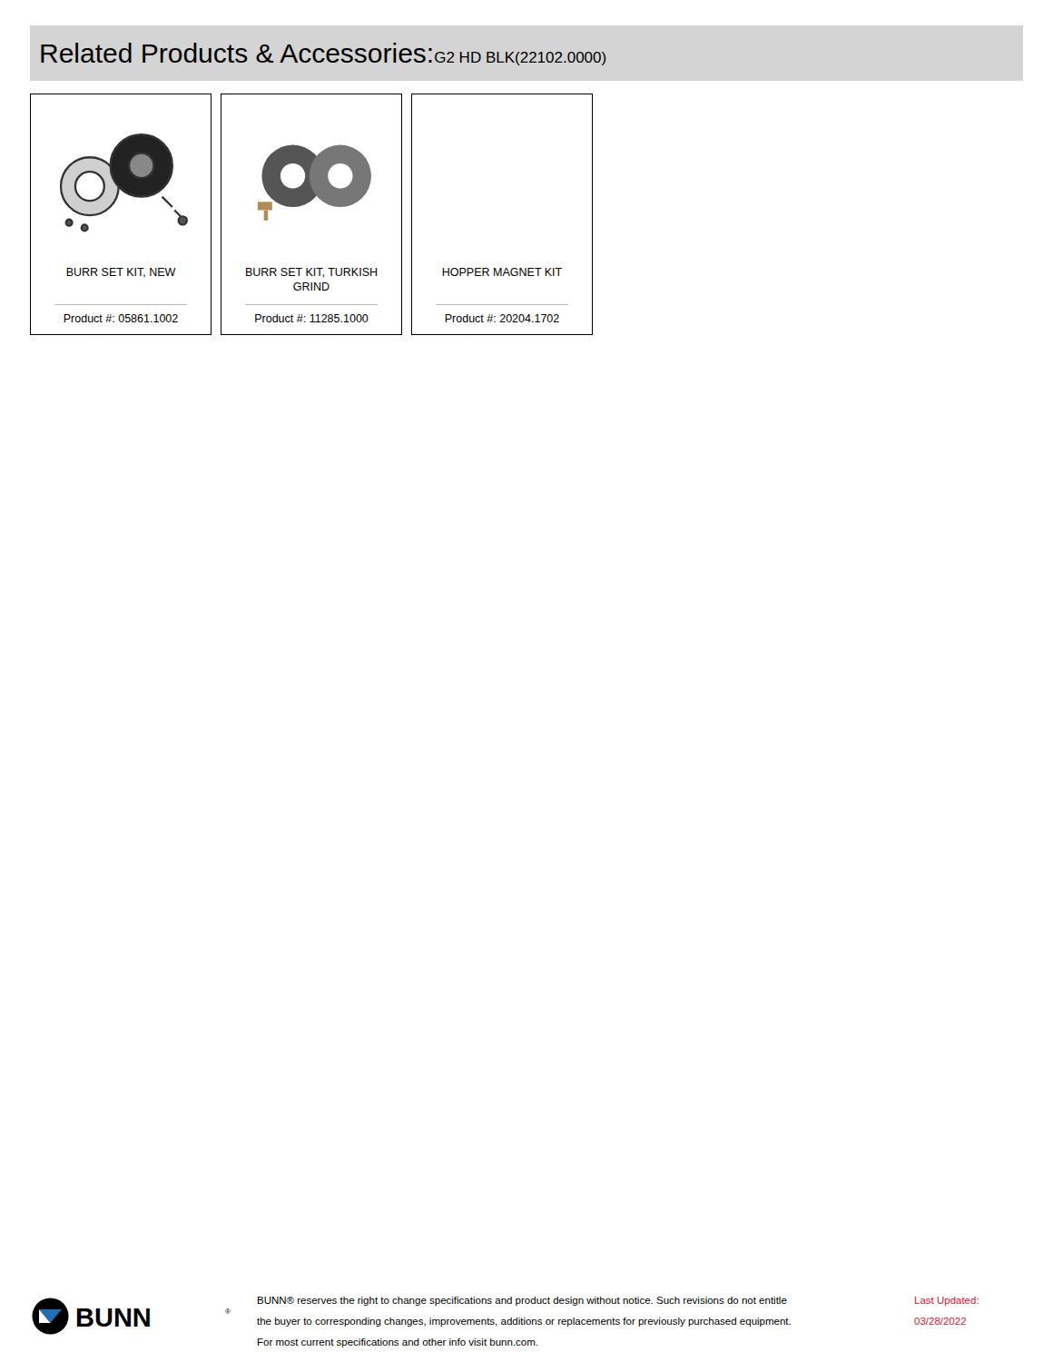Related Products & Accessories:G2 HD BLK(22102.0000)
BURR SET KIT, NEW
Product #: 05861.1002
BURR SET KIT, TURKISH GRIND
Product #: 11285.1000
HOPPER MAGNET KIT
Product #: 20204.1702
BUNN® reserves the right to change specifications and product design without notice. Such revisions do not entitle
the buyer to corresponding changes, improvements, additions or replacements for previously purchased equipment.
For most current specifications and other info visit bunn.com.
Last Updated:
03/28/2022